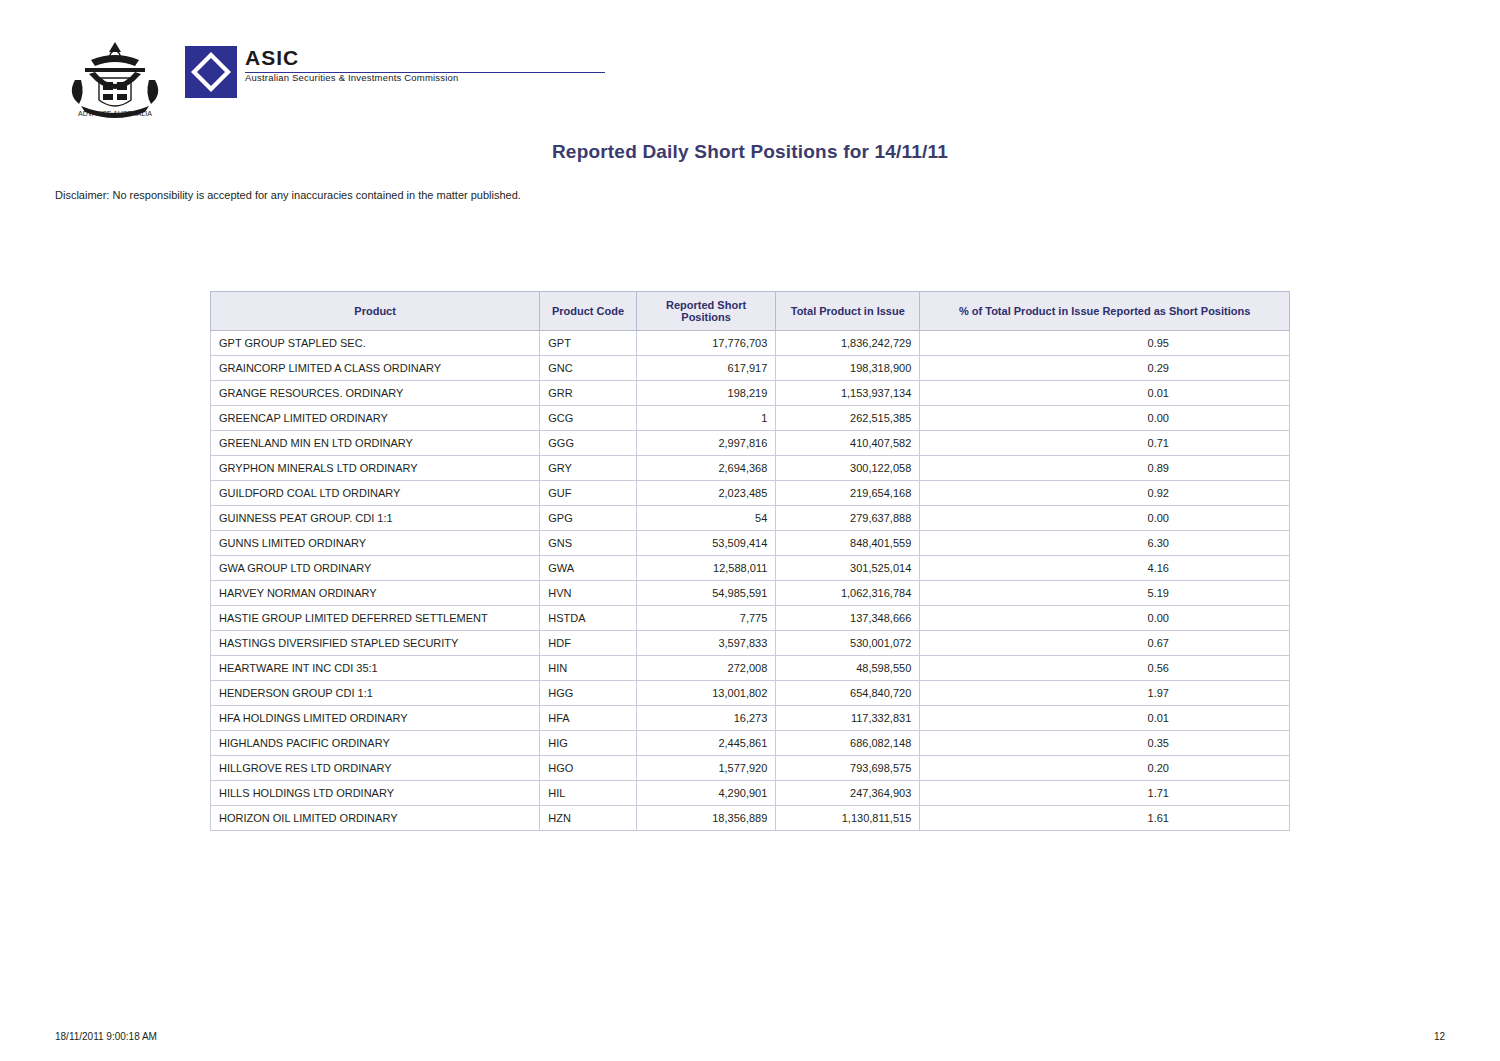ADVANCE AUSTRALIA
ASIC
Australian Securities & Investments Commission
Reported Daily Short Positions for 14/11/11
Disclaimer: No responsibility is accepted for any inaccuracies contained in the matter published.
| Product | Product Code | Reported Short Positions | Total Product in Issue | % of Total Product in Issue Reported as Short Positions |
| --- | --- | --- | --- | --- |
| GPT GROUP STAPLED SEC. | GPT | 17,776,703 | 1,836,242,729 | 0.95 |
| GRAINCORP LIMITED A CLASS ORDINARY | GNC | 617,917 | 198,318,900 | 0.29 |
| GRANGE RESOURCES. ORDINARY | GRR | 198,219 | 1,153,937,134 | 0.01 |
| GREENCAP LIMITED ORDINARY | GCG | 1 | 262,515,385 | 0.00 |
| GREENLAND MIN EN LTD ORDINARY | GGG | 2,997,816 | 410,407,582 | 0.71 |
| GRYPHON MINERALS LTD ORDINARY | GRY | 2,694,368 | 300,122,058 | 0.89 |
| GUILDFORD COAL LTD ORDINARY | GUF | 2,023,485 | 219,654,168 | 0.92 |
| GUINNESS PEAT GROUP. CDI 1:1 | GPG | 54 | 279,637,888 | 0.00 |
| GUNNS LIMITED ORDINARY | GNS | 53,509,414 | 848,401,559 | 6.30 |
| GWA GROUP LTD ORDINARY | GWA | 12,588,011 | 301,525,014 | 4.16 |
| HARVEY NORMAN ORDINARY | HVN | 54,985,591 | 1,062,316,784 | 5.19 |
| HASTIE GROUP LIMITED DEFERRED SETTLEMENT | HSTDA | 7,775 | 137,348,666 | 0.00 |
| HASTINGS DIVERSIFIED STAPLED SECURITY | HDF | 3,597,833 | 530,001,072 | 0.67 |
| HEARTWARE INT INC CDI 35:1 | HIN | 272,008 | 48,598,550 | 0.56 |
| HENDERSON GROUP CDI 1:1 | HGG | 13,001,802 | 654,840,720 | 1.97 |
| HFA HOLDINGS LIMITED ORDINARY | HFA | 16,273 | 117,332,831 | 0.01 |
| HIGHLANDS PACIFIC ORDINARY | HIG | 2,445,861 | 686,082,148 | 0.35 |
| HILLGROVE RES LTD ORDINARY | HGO | 1,577,920 | 793,698,575 | 0.20 |
| HILLS HOLDINGS LTD ORDINARY | HIL | 4,290,901 | 247,364,903 | 1.71 |
| HORIZON OIL LIMITED ORDINARY | HZN | 18,356,889 | 1,130,811,515 | 1.61 |
18/11/2011 9:00:18 AM 12